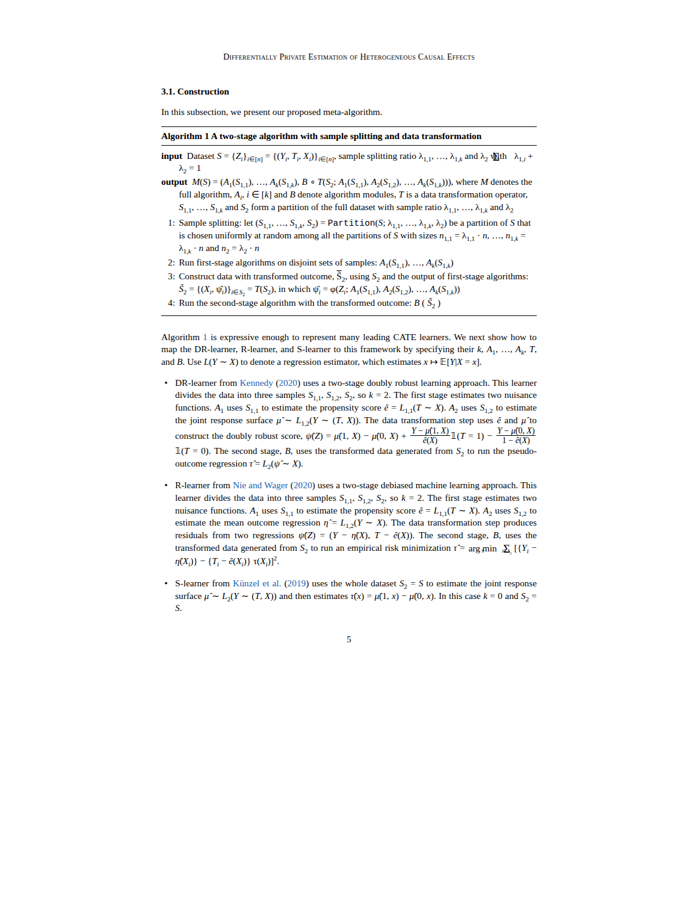Differentially Private Estimation of Heterogeneous Causal Effects
3.1. Construction
In this subsection, we present our proposed meta-algorithm.
Algorithm 1 A two-stage algorithm with sample splitting and data transformation
input Dataset S = {Zi}i∈[n] = {(Yi, Ti, Xi)}i∈[n], sample splitting ratio λ1,1, …, λ1,k and λ2 with Σki=1 λ1,i + λ2 = 1
output M(S) = (A1(S1,1), …, Ak(S1,k), B ∘ T(S2; A1(S1,1), A2(S1,2), …, Ak(S1,k))), where M denotes the full algorithm, Ai, i ∈ [k] and B denote algorithm modules, T is a data transformation operator, S1,1, …, S1,k and S2 form a partition of the full dataset with sample ratio λ1,1, …, λ1,k and λ2
Sample splitting: let (S1,1, …, S1,k, S2) = Partition(S; λ1,1, …, λ1,k, λ2) be a partition of S that is chosen uniformly at random among all the partitions of S with sizes n1,1 = λ1,1 · n, …, n1,k = λ1,k · n and n2 = λ2 · n
Run first-stage algorithms on disjoint sets of samples: A1(S1,1), …, Ak(S1,k)
Construct data with transformed outcome, S̃2, using S2 and the output of first-stage algorithms: S̃2 = {(Xi, ψ̂i)}i∈S2 = T(S2), in which ψ̂i = φ(Zi; A1(S1,1), A2(S1,2), …, Ak(S1,k))
Run the second-stage algorithm with the transformed outcome: B ( S̃2 )
Algorithm 1 is expressive enough to represent many leading CATE learners. We next show how to map the DR-learner, R-learner, and S-learner to this framework by specifying their k, A1, …, Ak, T, and B. Use L(Y ∼ X) to denote a regression estimator, which estimates x ↦ 𝔼[Y|X = x].
DR-learner from Kennedy (2020) uses a two-stage doubly robust learning approach. This learner divides the data into three samples S1,1, S1,2, S2, so k = 2. The first stage estimates two nuisance functions. A1 uses S1,1 to estimate the propensity score ê = L1,1(T ∼ X). A2 uses S1,2 to estimate the joint response surface μ̂ ∼ L1,2(Y ∼ (T, X)). The data transformation step uses ê and μ̂ to construct the doubly robust score, ψ̂(Z) = μ̂(1, X) − μ̂(0, X) + Y − μ̂(1, X) ê(X) 𝟙(T = 1) − Y − μ̂(0, X) 1 − ê(X) 𝟙(T = 0). The second stage, B, uses the transformed data generated from S2 to run the pseudo-outcome regression τ̂ = L2(ψ̂ ∼ X).
R-learner from Nie and Wager (2020) uses a two-stage debiased machine learning approach. This learner divides the data into three samples S1,1, S1,2, S2, so k = 2. The first stage estimates two nuisance functions. A1 uses S1,1 to estimate the propensity score ê = L1,1(T ∼ X). A2 uses S1,2 to estimate the mean outcome regression η̂ = L1,2(Y ∼ X). The data transformation step produces residuals from two regressions ψ̂(Z) = (Y − η̂(X), T − ê(X)). The second stage, B, uses the transformed data generated from S2 to run an empirical risk minimization τ̂ = arg minτ Σi∈S2 [{Yi − η̂(Xi)} − {Ti − ê(Xi)} τ(Xi)]2.
S-learner from Künzel et al. (2019) uses the whole dataset S2 = S to estimate the joint response surface μ̂ ∼ L2(Y ∼ (T, X)) and then estimates τ̂(x) = μ̂(1, x) − μ̂(0, x). In this case k = 0 and S2 = S.
5